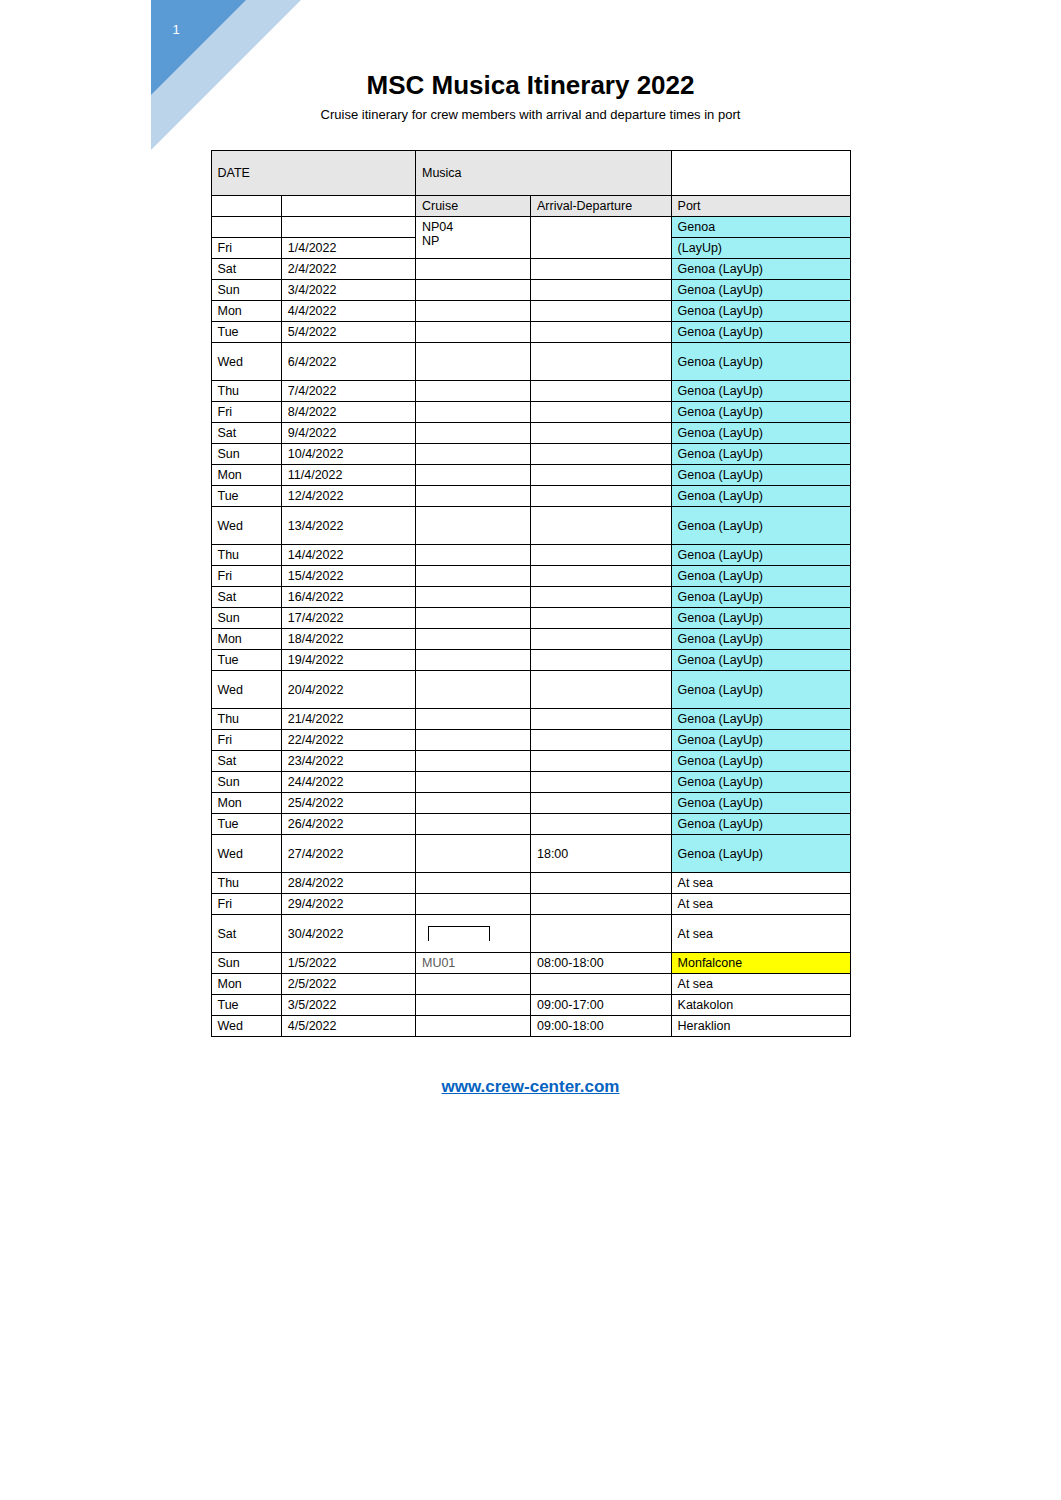1
MSC Musica Itinerary 2022
Cruise itinerary for crew members with arrival and departure times in port
| DATE | Musica | |
| | | Cruise | Arrival-Departure | Port |
| | | NP04 NP | | Genoa |
| Fri | 1/4/2022 | (LayUp) |
| Sat | 2/4/2022 | | | Genoa (LayUp) |
| Sun | 3/4/2022 | | | Genoa (LayUp) |
| Mon | 4/4/2022 | | | Genoa (LayUp) |
| Tue | 5/4/2022 | | | Genoa (LayUp) |
| Wed | 6/4/2022 | | | Genoa (LayUp) |
| Thu | 7/4/2022 | | | Genoa (LayUp) |
| Fri | 8/4/2022 | | | Genoa (LayUp) |
| Sat | 9/4/2022 | | | Genoa (LayUp) |
| Sun | 10/4/2022 | | | Genoa (LayUp) |
| Mon | 11/4/2022 | | | Genoa (LayUp) |
| Tue | 12/4/2022 | | | Genoa (LayUp) |
| Wed | 13/4/2022 | | | Genoa (LayUp) |
| Thu | 14/4/2022 | | | Genoa (LayUp) |
| Fri | 15/4/2022 | | | Genoa (LayUp) |
| Sat | 16/4/2022 | | | Genoa (LayUp) |
| Sun | 17/4/2022 | | | Genoa (LayUp) |
| Mon | 18/4/2022 | | | Genoa (LayUp) |
| Tue | 19/4/2022 | | | Genoa (LayUp) |
| Wed | 20/4/2022 | | | Genoa (LayUp) |
| Thu | 21/4/2022 | | | Genoa (LayUp) |
| Fri | 22/4/2022 | | | Genoa (LayUp) |
| Sat | 23/4/2022 | | | Genoa (LayUp) |
| Sun | 24/4/2022 | | | Genoa (LayUp) |
| Mon | 25/4/2022 | | | Genoa (LayUp) |
| Tue | 26/4/2022 | | | Genoa (LayUp) |
| Wed | 27/4/2022 | | 18:00 | Genoa (LayUp) |
| Thu | 28/4/2022 | | | At sea |
| Fri | 29/4/2022 | | | At sea |
| Sat | 30/4/2022 | | | At sea |
| Sun | 1/5/2022 | MU01 | 08:00-18:00 | Monfalcone |
| Mon | 2/5/2022 | | | At sea |
| Tue | 3/5/2022 | | 09:00-17:00 | Katakolon |
| Wed | 4/5/2022 | | 09:00-18:00 | Heraklion |
www.crew-center.com